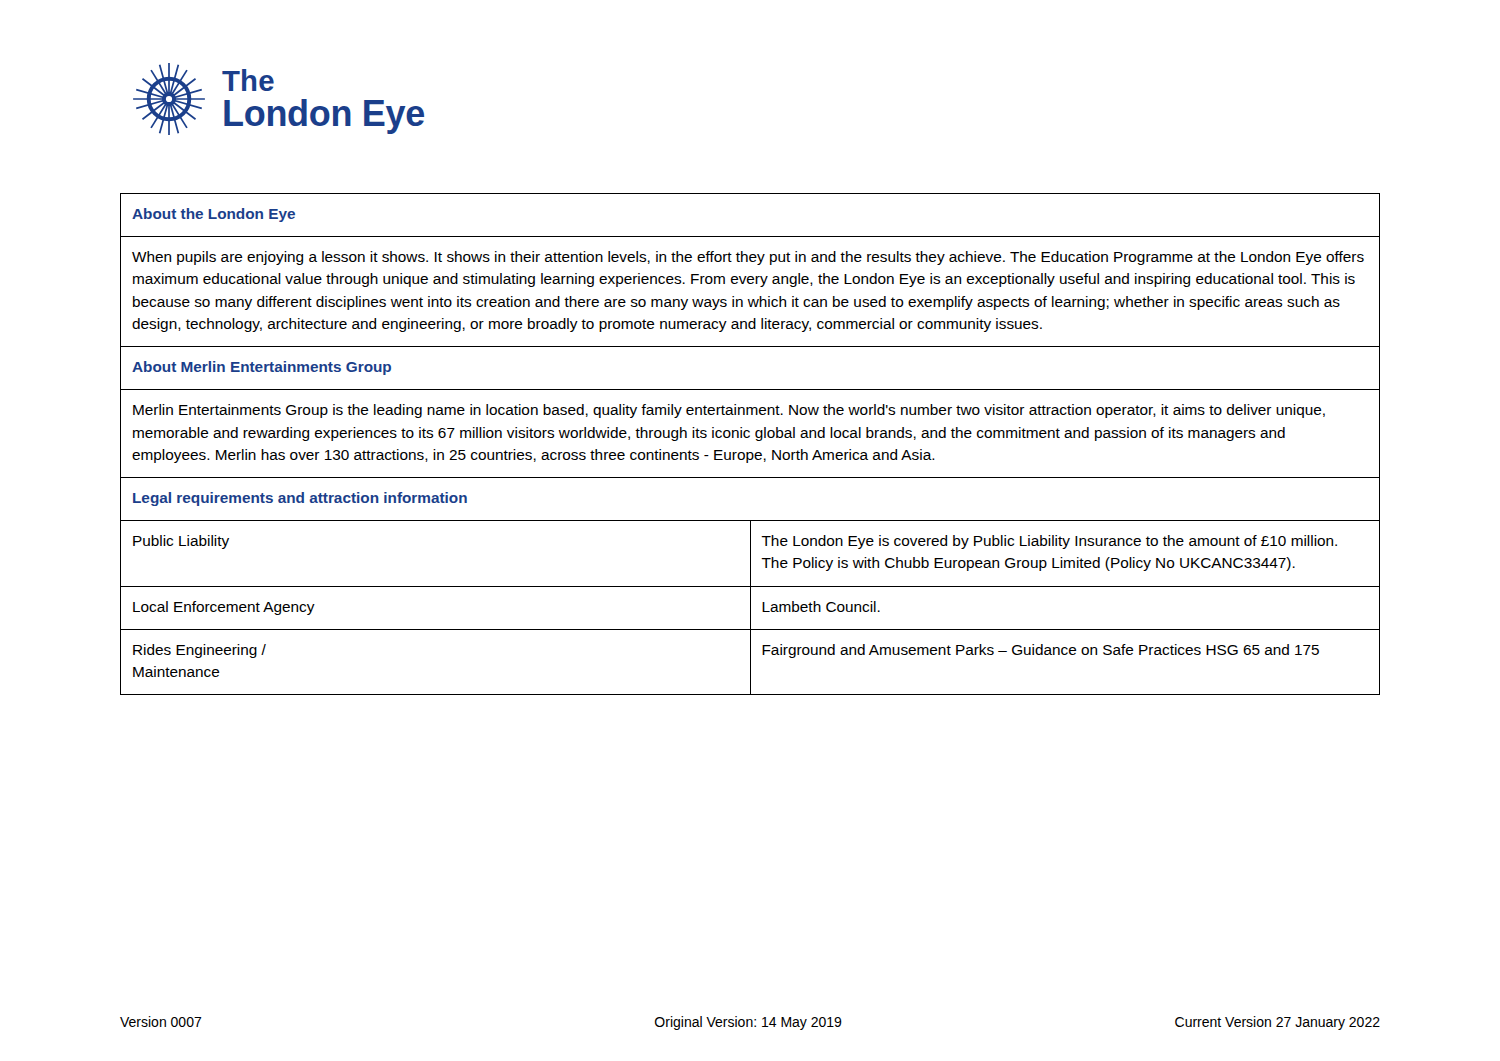The London Eye
| About the London Eye |
| When pupils are enjoying a lesson it shows. It shows in their attention levels, in the effort they put in and the results they achieve. The Education Programme at the London Eye offers maximum educational value through unique and stimulating learning experiences. From every angle, the London Eye is an exceptionally useful and inspiring educational tool. This is because so many different disciplines went into its creation and there are so many ways in which it can be used to exemplify aspects of learning; whether in specific areas such as design, technology, architecture and engineering, or more broadly to promote numeracy and literacy, commercial or community issues. |
| About Merlin Entertainments Group |
| Merlin Entertainments Group is the leading name in location based, quality family entertainment. Now the world's number two visitor attraction operator, it aims to deliver unique, memorable and rewarding experiences to its 67 million visitors worldwide, through its iconic global and local brands, and the commitment and passion of its managers and employees. Merlin has over 130 attractions, in 25 countries, across three continents - Europe, North America and Asia. |
| Legal requirements and attraction information |
| Public Liability | The London Eye is covered by Public Liability Insurance to the amount of £10 million. The Policy is with Chubb European Group Limited (Policy No UKCANC33447). |
| Local Enforcement Agency | Lambeth Council. |
| Rides Engineering / Maintenance | Fairground and Amusement Parks – Guidance on Safe Practices HSG 65 and 175 |
Version 0007
Original Version: 14 May 2019
Current Version 27 January 2022